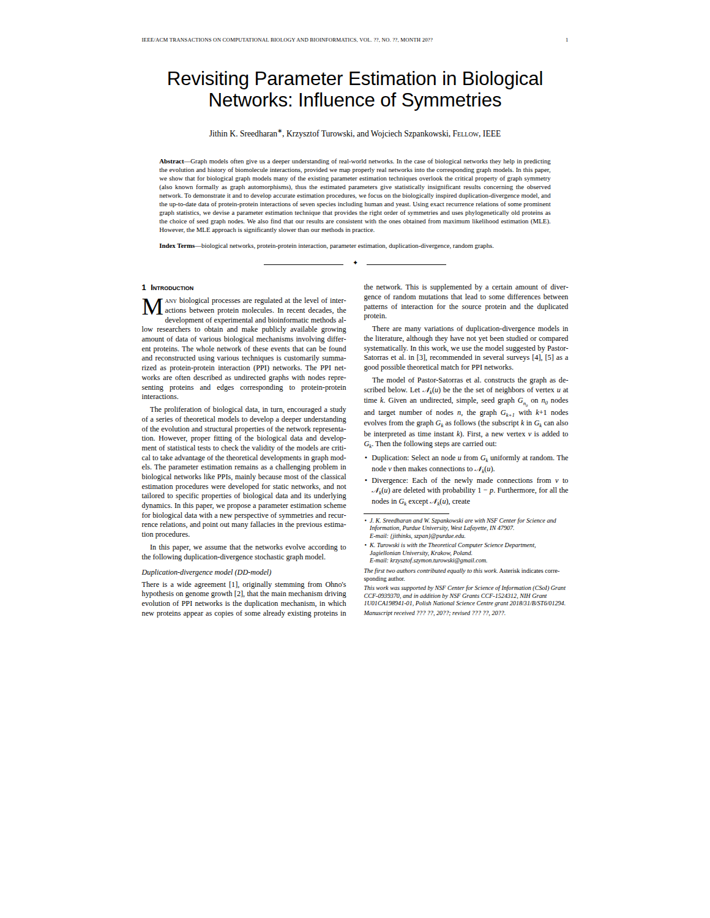IEEE/ACM TRANSACTIONS ON COMPUTATIONAL BIOLOGY AND BIOINFORMATICS, VOL. ??, NO. ??, MONTH 20??
1
Revisiting Parameter Estimation in Biological
Networks: Influence of Symmetries
Jithin K. Sreedharan∗, Krzysztof Turowski, and Wojciech Szpankowski, Fellow, IEEE
Abstract—Graph models often give us a deeper understanding of real-world networks. In the case of biological networks they help in predicting the evolution and history of biomolecule interactions, provided we map properly real networks into the corresponding graph models. In this paper, we show that for biological graph models many of the existing parameter estimation techniques overlook the critical property of graph symmetry (also known formally as graph automorphisms), thus the estimated parameters give statistically insignificant results concerning the observed network. To demonstrate it and to develop accurate estimation procedures, we focus on the biologically inspired duplication-divergence model, and the up-to-date data of protein-protein interactions of seven species including human and yeast. Using exact recurrence relations of some prominent graph statistics, we devise a parameter estimation technique that provides the right order of symmetries and uses phylogenetically old proteins as the choice of seed graph nodes. We also find that our results are consistent with the ones obtained from maximum likelihood estimation (MLE). However, the MLE approach is significantly slower than our methods in practice.
Index Terms—biological networks, protein-protein interaction, parameter estimation, duplication-divergence, random graphs.
✦
1 Introduction
Many biological processes are regulated at the level of interactions between protein molecules. In recent decades, the development of experimental and bioinformatic methods allow researchers to obtain and make publicly available growing amount of data of various biological mechanisms involving different proteins. The whole network of these events that can be found and reconstructed using various techniques is customarily summarized as protein-protein interaction (PPI) networks. The PPI networks are often described as undirected graphs with nodes representing proteins and edges corresponding to protein-protein interactions.
The proliferation of biological data, in turn, encouraged a study of a series of theoretical models to develop a deeper understanding of the evolution and structural properties of the network representation. However, proper fitting of the biological data and development of statistical tests to check the validity of the models are critical to take advantage of the theoretical developments in graph models. The parameter estimation remains as a challenging problem in biological networks like PPIs, mainly because most of the classical estimation procedures were developed for static networks, and not tailored to specific properties of biological data and its underlying dynamics. In this paper, we propose a parameter estimation scheme for biological data with a new perspective of symmetries and recurrence relations, and point out many fallacies in the previous estimation procedures.
In this paper, we assume that the networks evolve according to the following duplication-divergence stochastic graph model.
Duplication-divergence model (DD-model)
There is a wide agreement [1], originally stemming from Ohno's hypothesis on genome growth [2], that the main mechanism driving evolution of PPI networks is the duplication mechanism, in which new proteins appear as copies of some already existing proteins in the network. This is supplemented by a certain amount of divergence of random mutations that lead to some differences between patterns of interaction for the source protein and the duplicated protein.
There are many variations of duplication-divergence models in the literature, although they have not yet been studied or compared systematically. In this work, we use the model suggested by Pastor-Satorras et al. in [3], recommended in several surveys [4], [5] as a good possible theoretical match for PPI networks.
The model of Pastor-Satorras et al. constructs the graph as described below. Let 𝒩k(u) be the the set of neighbors of vertex u at time k. Given an undirected, simple, seed graph Gn0 on n0 nodes and target number of nodes n, the graph Gk+1 with k+1 nodes evolves from the graph Gk as follows (the subscript k in Gk can also be interpreted as time instant k). First, a new vertex v is added to Gk. Then the following steps are carried out:
Duplication: Select an node u from Gk uniformly at random. The node v then makes connections to 𝒩k(u).
Divergence: Each of the newly made connections from v to 𝒩k(u) are deleted with probability 1 − p. Furthermore, for all the nodes in Gk except 𝒩k(u), create
J. K. Sreedharan and W. Szpankowski are with NSF Center for Science and Information, Purdue University, West Lafayette, IN 47907.
E-mail: {jithinks, szpan}@purdue.edu.
K. Turowski is with the Theoretical Computer Science Department, Jagiellonian University, Krakow, Poland.
E-mail: krzysztof.szymon.turowski@gmail.com.
The first two authors contributed equally to this work. Asterisk indicates corresponding author.
This work was supported by NSF Center for Science of Information (CSoI) Grant CCF-0939370, and in addition by NSF Grants CCF-1524312, NIH Grant 1U01CA198941-01, Polish National Science Centre grant 2018/31/B/ST6/01294.
Manuscript received ??? ??, 20??; revised ??? ??, 20??.